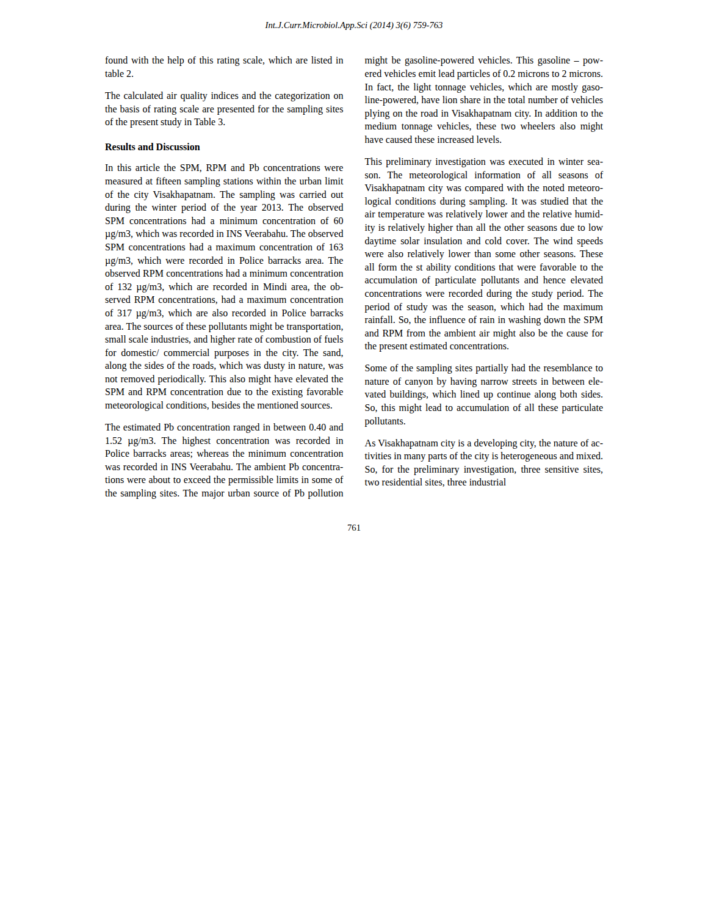Int.J.Curr.Microbiol.App.Sci (2014) 3(6) 759-763
found with the help of this rating scale, which are listed in table 2.
The calculated air quality indices and the categorization on the basis of rating scale are presented for the sampling sites of the present study in Table 3.
Results and Discussion
In this article the SPM, RPM and Pb concentrations were measured at fifteen sampling stations within the urban limit of the city Visakhapatnam. The sampling was carried out during the winter period of the year 2013. The observed SPM concentrations had a minimum concentration of 60 µg/m3, which was recorded in INS Veerabahu. The observed SPM concentrations had a maximum concentration of 163 µg/m3, which were recorded in Police barracks area. The observed RPM concentrations had a minimum concentration of 132 µg/m3, which are recorded in Mindi area, the observed RPM concentrations, had a maximum concentration of 317 µg/m3, which are also recorded in Police barracks area. The sources of these pollutants might be transportation, small scale industries, and higher rate of combustion of fuels for domestic/ commercial purposes in the city. The sand, along the sides of the roads, which was dusty in nature, was not removed periodically. This also might have elevated the SPM and RPM concentration due to the existing favorable meteorological conditions, besides the mentioned sources.
The estimated Pb concentration ranged in between 0.40 and 1.52 µg/m3. The highest concentration was recorded in Police barracks areas; whereas the minimum concentration was recorded in INS Veerabahu. The ambient Pb concentrations were about to exceed the permissible limits in some of the sampling sites. The major urban source of Pb pollution might be gasoline-powered vehicles. This gasoline – powered vehicles emit lead particles of 0.2 microns to 2 microns. In fact, the light tonnage vehicles, which are mostly gasoline-powered, have lion share in the total number of vehicles plying on the road in Visakhapatnam city. In addition to the medium tonnage vehicles, these two wheelers also might have caused these increased levels.
This preliminary investigation was executed in winter season. The meteorological information of all seasons of Visakhapatnam city was compared with the noted meteorological conditions during sampling. It was studied that the air temperature was relatively lower and the relative humidity is relatively higher than all the other seasons due to low daytime solar insulation and cold cover. The wind speeds were also relatively lower than some other seasons. These all form the st ability conditions that were favorable to the accumulation of particulate pollutants and hence elevated concentrations were recorded during the study period. The period of study was the season, which had the maximum rainfall. So, the influence of rain in washing down the SPM and RPM from the ambient air might also be the cause for the present estimated concentrations.
Some of the sampling sites partially had the resemblance to nature of canyon by having narrow streets in between elevated buildings, which lined up continue along both sides. So, this might lead to accumulation of all these particulate pollutants.
As Visakhapatnam city is a developing city, the nature of activities in many parts of the city is heterogeneous and mixed. So, for the preliminary investigation, three sensitive sites, two residential sites, three industrial
761